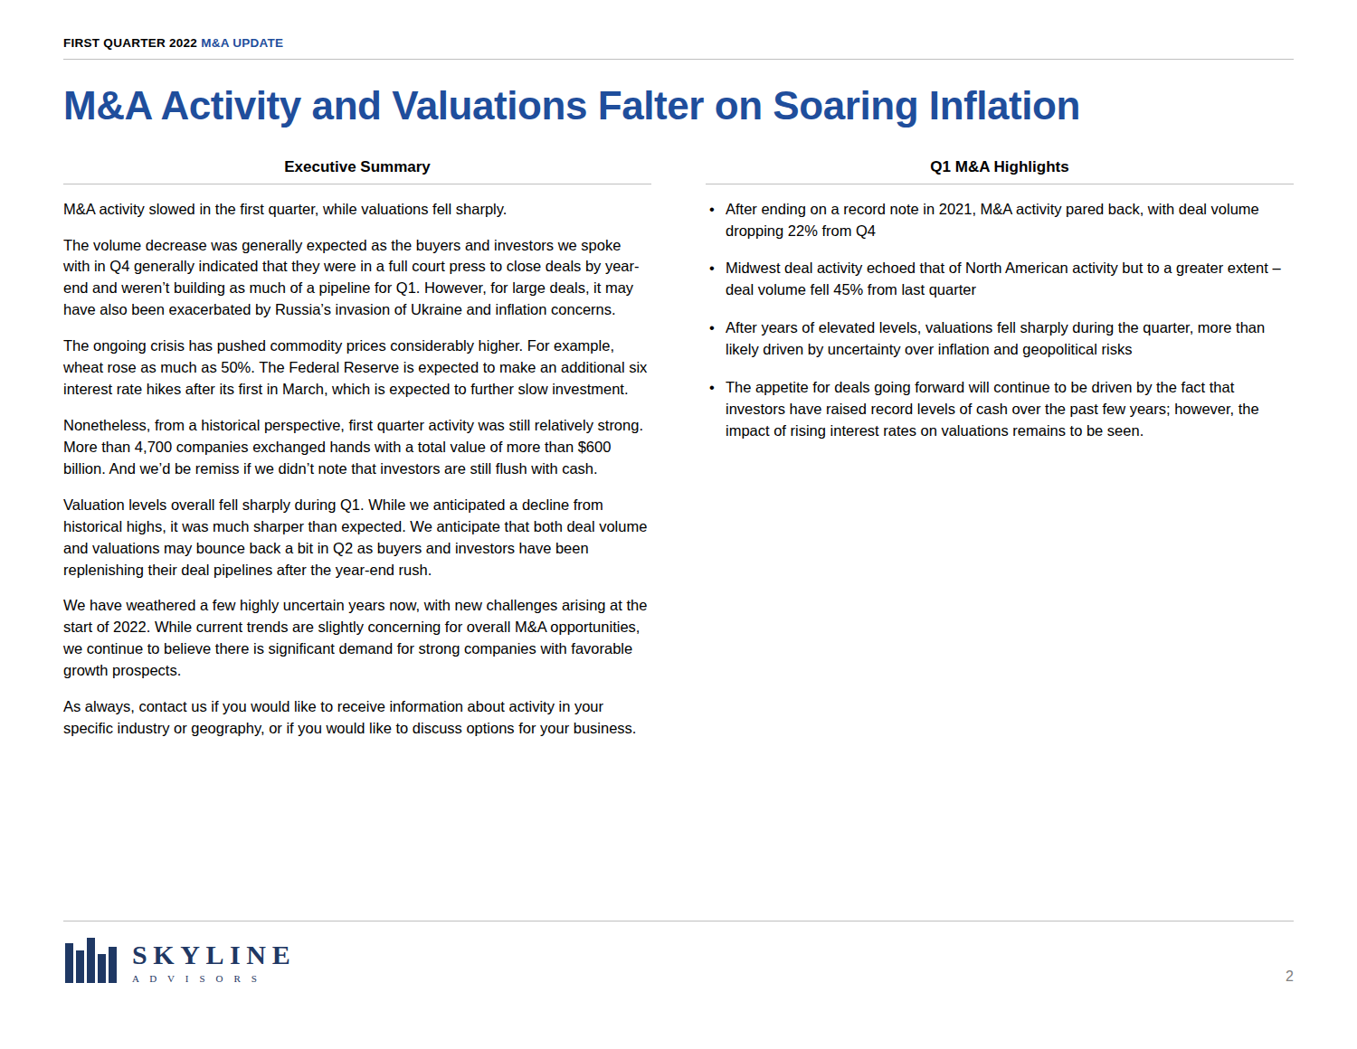FIRST QUARTER 2022 M&A UPDATE
M&A Activity and Valuations Falter on Soaring Inflation
Executive Summary
M&A activity slowed in the first quarter, while valuations fell sharply.
The volume decrease was generally expected as the buyers and investors we spoke with in Q4 generally indicated that they were in a full court press to close deals by year-end and weren’t building as much of a pipeline for Q1. However, for large deals, it may have also been exacerbated by Russia’s invasion of Ukraine and inflation concerns.
The ongoing crisis has pushed commodity prices considerably higher. For example, wheat rose as much as 50%. The Federal Reserve is expected to make an additional six interest rate hikes after its first in March, which is expected to further slow investment.
Nonetheless, from a historical perspective, first quarter activity was still relatively strong. More than 4,700 companies exchanged hands with a total value of more than $600 billion. And we’d be remiss if we didn’t note that investors are still flush with cash.
Valuation levels overall fell sharply during Q1. While we anticipated a decline from historical highs, it was much sharper than expected. We anticipate that both deal volume and valuations may bounce back a bit in Q2 as buyers and investors have been replenishing their deal pipelines after the year-end rush.
We have weathered a few highly uncertain years now, with new challenges arising at the start of 2022. While current trends are slightly concerning for overall M&A opportunities, we continue to believe there is significant demand for strong companies with favorable growth prospects.
As always, contact us if you would like to receive information about activity in your specific industry or geography, or if you would like to discuss options for your business.
Q1 M&A Highlights
After ending on a record note in 2021, M&A activity pared back, with deal volume dropping 22% from Q4
Midwest deal activity echoed that of North American activity but to a greater extent – deal volume fell 45% from last quarter
After years of elevated levels, valuations fell sharply during the quarter, more than likely driven by uncertainty over inflation and geopolitical risks
The appetite for deals going forward will continue to be driven by the fact that investors have raised record levels of cash over the past few years; however, the impact of rising interest rates on valuations remains to be seen.
SKYLINE
A D V I S O R S
2